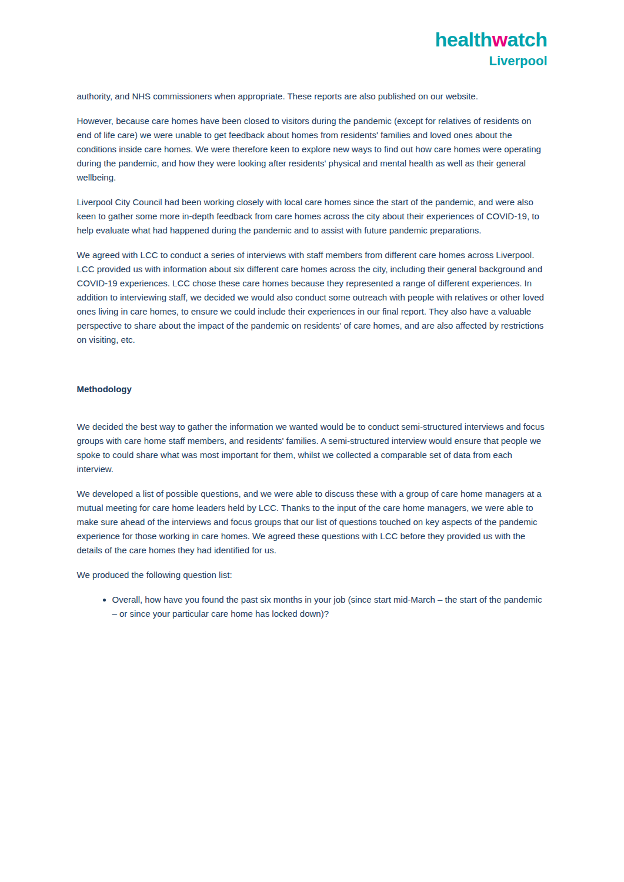health watch Liverpool
authority, and NHS commissioners when appropriate. These reports are also published on our website.
However, because care homes have been closed to visitors during the pandemic (except for relatives of residents on end of life care) we were unable to get feedback about homes from residents' families and loved ones about the conditions inside care homes. We were therefore keen to explore new ways to find out how care homes were operating during the pandemic, and how they were looking after residents' physical and mental health as well as their general wellbeing.
Liverpool City Council had been working closely with local care homes since the start of the pandemic, and were also keen to gather some more in-depth feedback from care homes across the city about their experiences of COVID-19, to help evaluate what had happened during the pandemic and to assist with future pandemic preparations.
We agreed with LCC to conduct a series of interviews with staff members from different care homes across Liverpool. LCC provided us with information about six different care homes across the city, including their general background and COVID-19 experiences. LCC chose these care homes because they represented a range of different experiences. In addition to interviewing staff, we decided we would also conduct some outreach with people with relatives or other loved ones living in care homes, to ensure we could include their experiences in our final report. They also have a valuable perspective to share about the impact of the pandemic on residents' of care homes, and are also affected by restrictions on visiting, etc.
Methodology
We decided the best way to gather the information we wanted would be to conduct semi-structured interviews and focus groups with care home staff members, and residents' families. A semi-structured interview would ensure that people we spoke to could share what was most important for them, whilst we collected a comparable set of data from each interview.
We developed a list of possible questions, and we were able to discuss these with a group of care home managers at a mutual meeting for care home leaders held by LCC. Thanks to the input of the care home managers, we were able to make sure ahead of the interviews and focus groups that our list of questions touched on key aspects of the pandemic experience for those working in care homes. We agreed these questions with LCC before they provided us with the details of the care homes they had identified for us.
We produced the following question list:
Overall, how have you found the past six months in your job (since start mid-March – the start of the pandemic – or since your particular care home has locked down)?